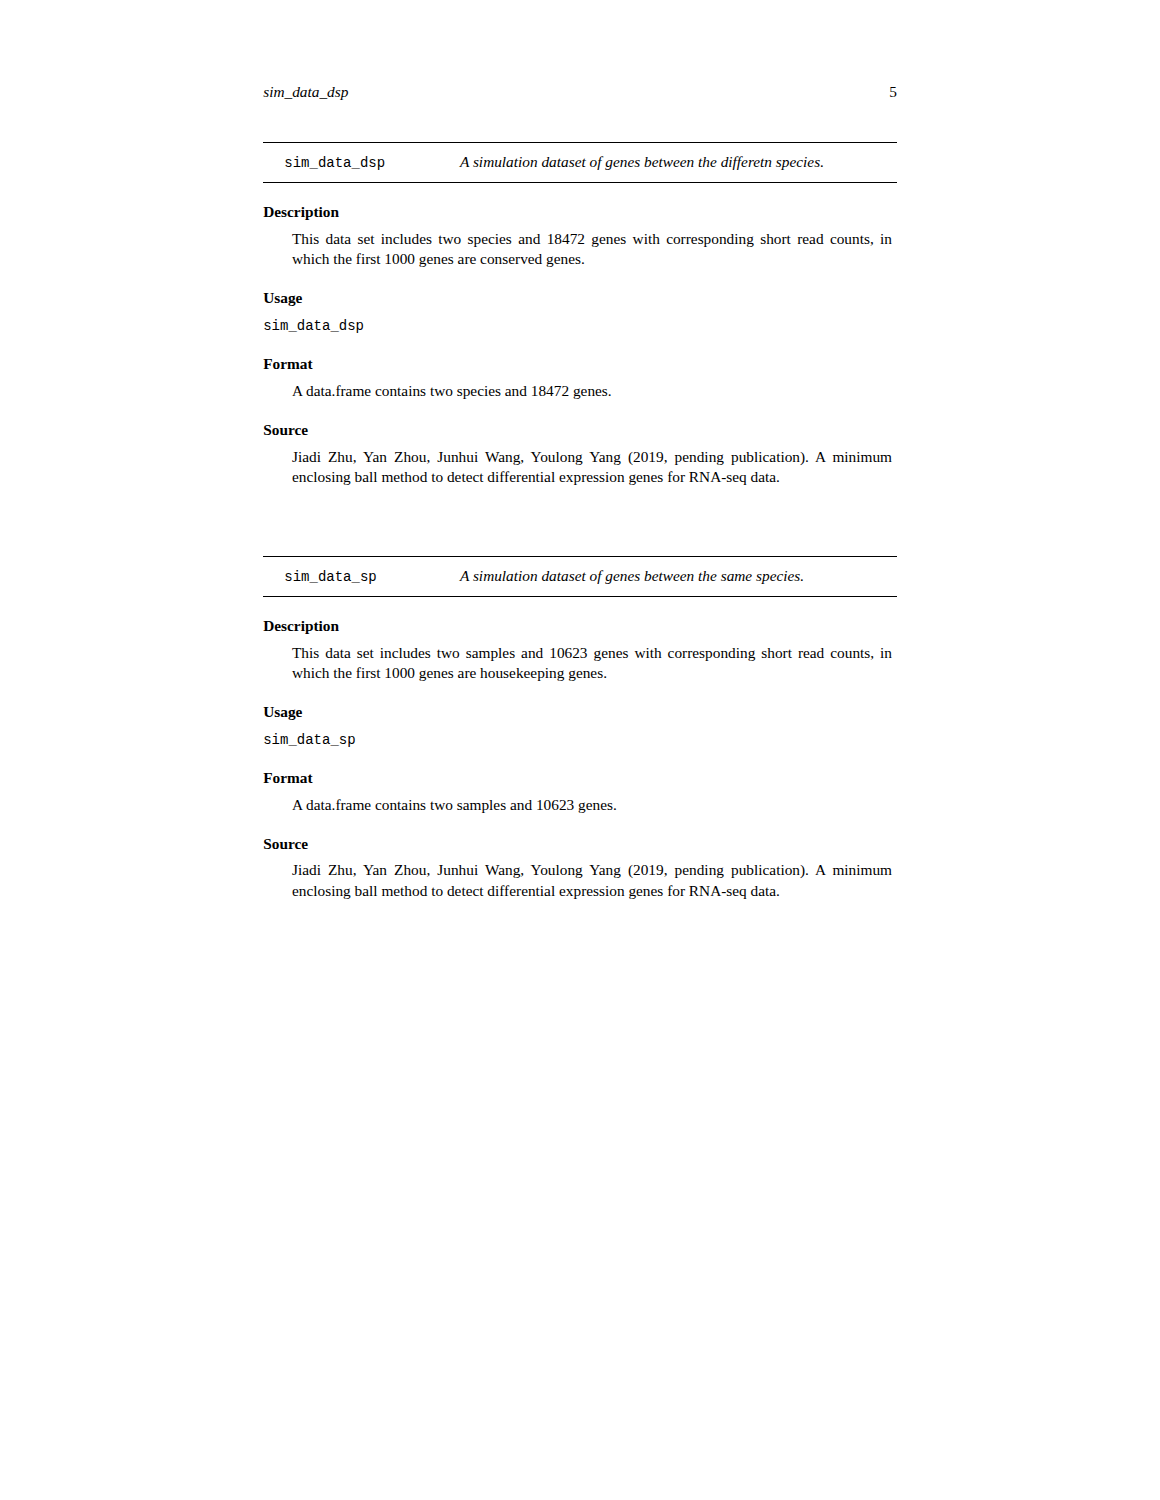sim_data_dsp 5
sim_data_dsp A simulation dataset of genes between the differetn species.
Description
This data set includes two species and 18472 genes with corresponding short read counts, in which the first 1000 genes are conserved genes.
Usage
sim_data_dsp
Format
A data.frame contains two species and 18472 genes.
Source
Jiadi Zhu, Yan Zhou, Junhui Wang, Youlong Yang (2019, pending publication). A minimum enclosing ball method to detect differential expression genes for RNA-seq data.
sim_data_sp A simulation dataset of genes between the same species.
Description
This data set includes two samples and 10623 genes with corresponding short read counts, in which the first 1000 genes are housekeeping genes.
Usage
sim_data_sp
Format
A data.frame contains two samples and 10623 genes.
Source
Jiadi Zhu, Yan Zhou, Junhui Wang, Youlong Yang (2019, pending publication). A minimum enclosing ball method to detect differential expression genes for RNA-seq data.